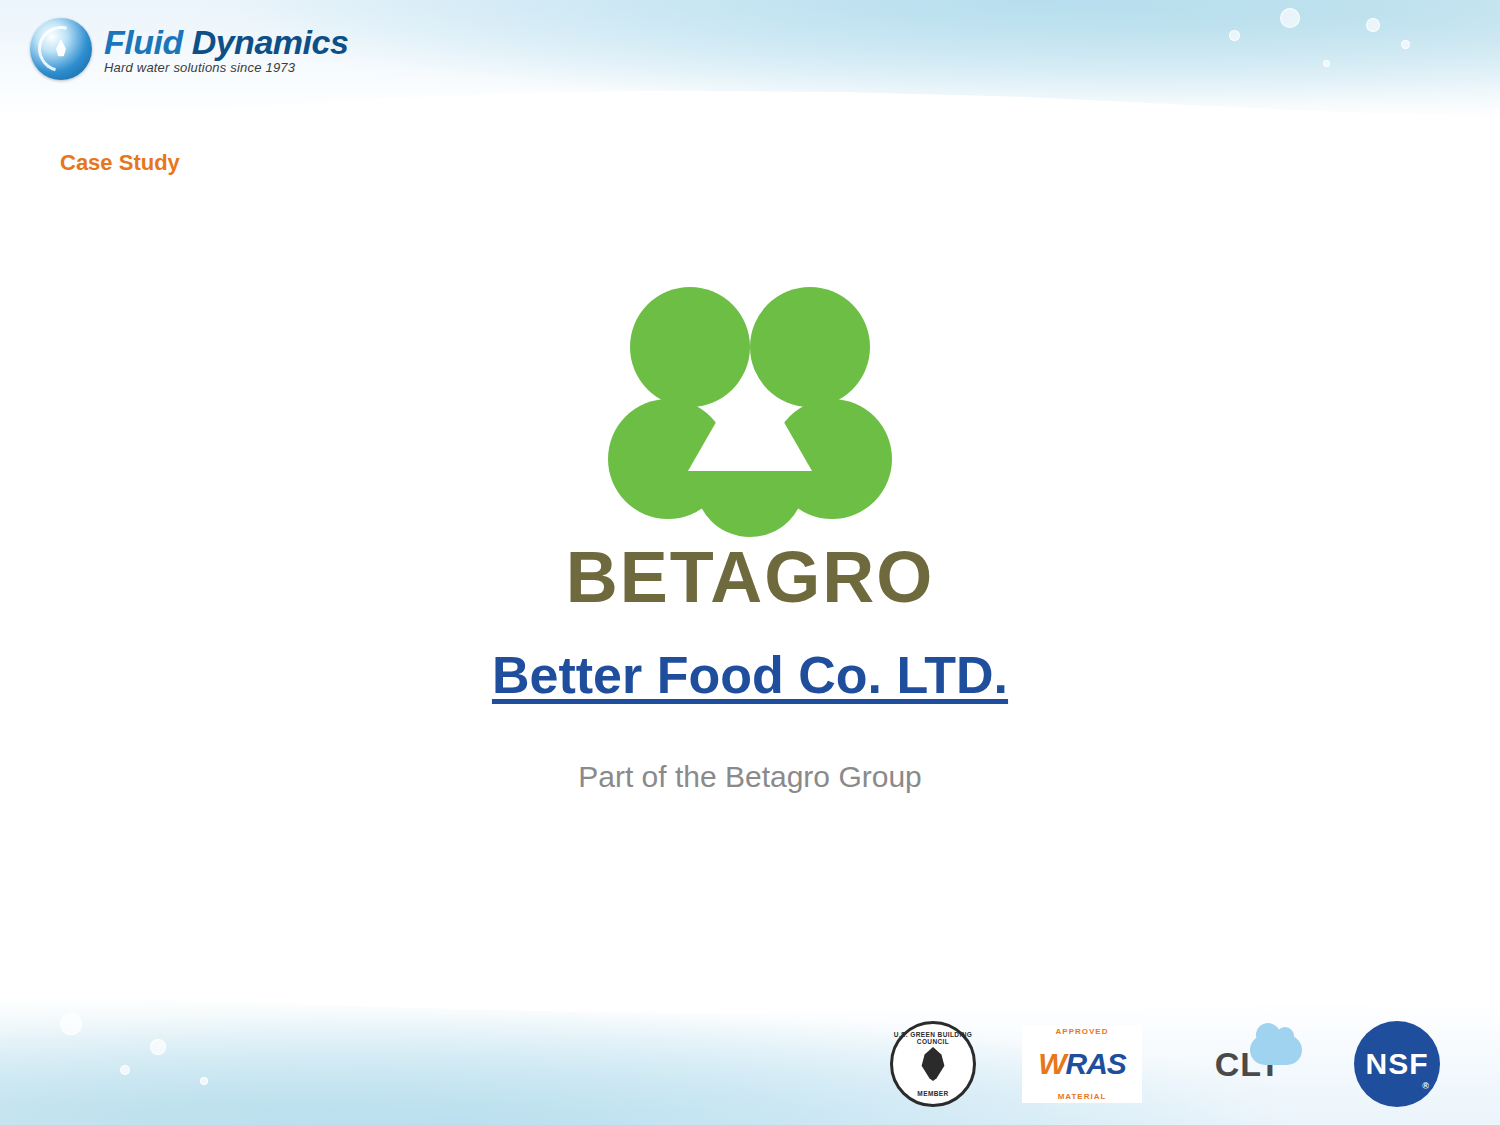Fluid Dynamics
Hard water solutions since 1973
Case Study
BETAGRO
Better Food Co. LTD.
Part of the Betagro Group
U.S. GREEN BUILDING COUNCIL
MEMBER
APPROVED
WRAS
MATERIAL
CLT
NSF